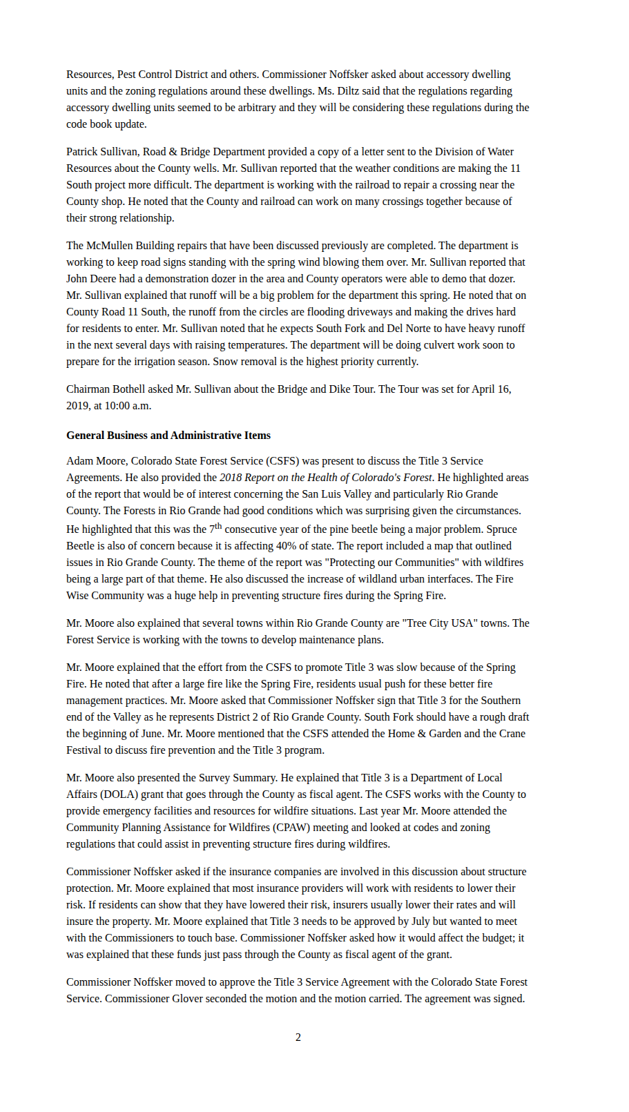Resources, Pest Control District and others. Commissioner Noffsker asked about accessory dwelling units and the zoning regulations around these dwellings. Ms. Diltz said that the regulations regarding accessory dwelling units seemed to be arbitrary and they will be considering these regulations during the code book update.
Patrick Sullivan, Road & Bridge Department provided a copy of a letter sent to the Division of Water Resources about the County wells. Mr. Sullivan reported that the weather conditions are making the 11 South project more difficult. The department is working with the railroad to repair a crossing near the County shop. He noted that the County and railroad can work on many crossings together because of their strong relationship.
The McMullen Building repairs that have been discussed previously are completed. The department is working to keep road signs standing with the spring wind blowing them over. Mr. Sullivan reported that John Deere had a demonstration dozer in the area and County operators were able to demo that dozer. Mr. Sullivan explained that runoff will be a big problem for the department this spring. He noted that on County Road 11 South, the runoff from the circles are flooding driveways and making the drives hard for residents to enter. Mr. Sullivan noted that he expects South Fork and Del Norte to have heavy runoff in the next several days with raising temperatures. The department will be doing culvert work soon to prepare for the irrigation season. Snow removal is the highest priority currently.
Chairman Bothell asked Mr. Sullivan about the Bridge and Dike Tour. The Tour was set for April 16, 2019, at 10:00 a.m.
General Business and Administrative Items
Adam Moore, Colorado State Forest Service (CSFS) was present to discuss the Title 3 Service Agreements. He also provided the 2018 Report on the Health of Colorado's Forest. He highlighted areas of the report that would be of interest concerning the San Luis Valley and particularly Rio Grande County. The Forests in Rio Grande had good conditions which was surprising given the circumstances. He highlighted that this was the 7th consecutive year of the pine beetle being a major problem. Spruce Beetle is also of concern because it is affecting 40% of state. The report included a map that outlined issues in Rio Grande County. The theme of the report was "Protecting our Communities" with wildfires being a large part of that theme. He also discussed the increase of wildland urban interfaces. The Fire Wise Community was a huge help in preventing structure fires during the Spring Fire.
Mr. Moore also explained that several towns within Rio Grande County are "Tree City USA" towns. The Forest Service is working with the towns to develop maintenance plans.
Mr. Moore explained that the effort from the CSFS to promote Title 3 was slow because of the Spring Fire. He noted that after a large fire like the Spring Fire, residents usual push for these better fire management practices. Mr. Moore asked that Commissioner Noffsker sign that Title 3 for the Southern end of the Valley as he represents District 2 of Rio Grande County. South Fork should have a rough draft the beginning of June. Mr. Moore mentioned that the CSFS attended the Home & Garden and the Crane Festival to discuss fire prevention and the Title 3 program.
Mr. Moore also presented the Survey Summary. He explained that Title 3 is a Department of Local Affairs (DOLA) grant that goes through the County as fiscal agent. The CSFS works with the County to provide emergency facilities and resources for wildfire situations. Last year Mr. Moore attended the Community Planning Assistance for Wildfires (CPAW) meeting and looked at codes and zoning regulations that could assist in preventing structure fires during wildfires.
Commissioner Noffsker asked if the insurance companies are involved in this discussion about structure protection. Mr. Moore explained that most insurance providers will work with residents to lower their risk. If residents can show that they have lowered their risk, insurers usually lower their rates and will insure the property. Mr. Moore explained that Title 3 needs to be approved by July but wanted to meet with the Commissioners to touch base. Commissioner Noffsker asked how it would affect the budget; it was explained that these funds just pass through the County as fiscal agent of the grant.
Commissioner Noffsker moved to approve the Title 3 Service Agreement with the Colorado State Forest Service. Commissioner Glover seconded the motion and the motion carried. The agreement was signed.
2